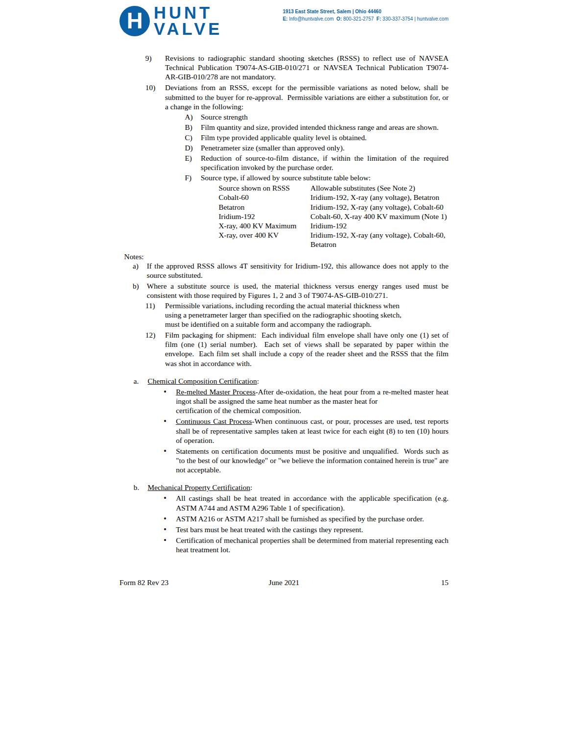H
HUNT VALVE
1913 East State Street, Salem | Ohio 44460
E: Info@huntvalve.com O: 800-321-2757 F: 330-337-3754 | huntvalve.com
9) Revisions to radiographic standard shooting sketches (RSSS) to reflect use of NAVSEA Technical Publication T9074-AS-GIB-010/271 or NAVSEA Technical Publication T9074-AR-GIB-010/278 are not mandatory.
10) Deviations from an RSSS, except for the permissible variations as noted below, shall be submitted to the buyer for re-approval. Permissible variations are either a substitution for, or a change in the following:
A) Source strength
B) Film quantity and size, provided intended thickness range and areas are shown.
C) Film type provided applicable quality level is obtained.
D) Penetrameter size (smaller than approved only).
E) Reduction of source-to-film distance, if within the limitation of the required specification invoked by the purchase order.
F) Source type, if allowed by source substitute table below:
| Source shown on RSSS | Allowable substitutes (See Note 2) |
| Cobalt-60 | Iridium-192, X-ray (any voltage), Betatron |
| Betatron | Iridium-192, X-ray (any voltage), Cobalt-60 |
| Iridium-192 | Cobalt-60, X-ray 400 KV maximum (Note 1) |
| X-ray, 400 KV Maximum | Iridium-192 |
| X-ray, over 400 KV | Iridium-192, X-ray (any voltage), Cobalt-60, Betatron |
Notes:
a) If the approved RSSS allows 4T sensitivity for Iridium-192, this allowance does not apply to the source substituted.
b) Where a substitute source is used, the material thickness versus energy ranges used must be consistent with those required by Figures 1, 2 and 3 of T9074-AS-GIB-010/271.
11) Permissible variations, including recording the actual material thickness when
using a penetrameter larger than specified on the radiographic shooting sketch,
must be identified on a suitable form and accompany the radiograph.
12) Film packaging for shipment: Each individual film envelope shall have only one (1) set of film (one (1) serial number). Each set of views shall be separated by paper within the envelope. Each film set shall include a copy of the reader sheet and the RSSS that the film was shot in accordance with.
a. Chemical Composition Certification:
Re-melted Master Process-After de-oxidation, the heat pour from a re-melted master heat ingot shall be assigned the same heat number as the master heat for
certification of the chemical composition.
Continuous Cast Process-When continuous cast, or pour, processes are used, test reports shall be of representative samples taken at least twice for each eight (8) to ten (10) hours of operation.
Statements on certification documents must be positive and unqualified. Words such as "to the best of our knowledge" or "we believe the information contained herein is true" are not acceptable.
b. Mechanical Property Certification:
All castings shall be heat treated in accordance with the applicable specification (e.g. ASTM A744 and ASTM A296 Table 1 of specification).
ASTM A216 or ASTM A217 shall be furnished as specified by the purchase order.
Test bars must be heat treated with the castings they represent.
Certification of mechanical properties shall be determined from material representing each heat treatment lot.
Form 82 Rev 23
June 2021
15